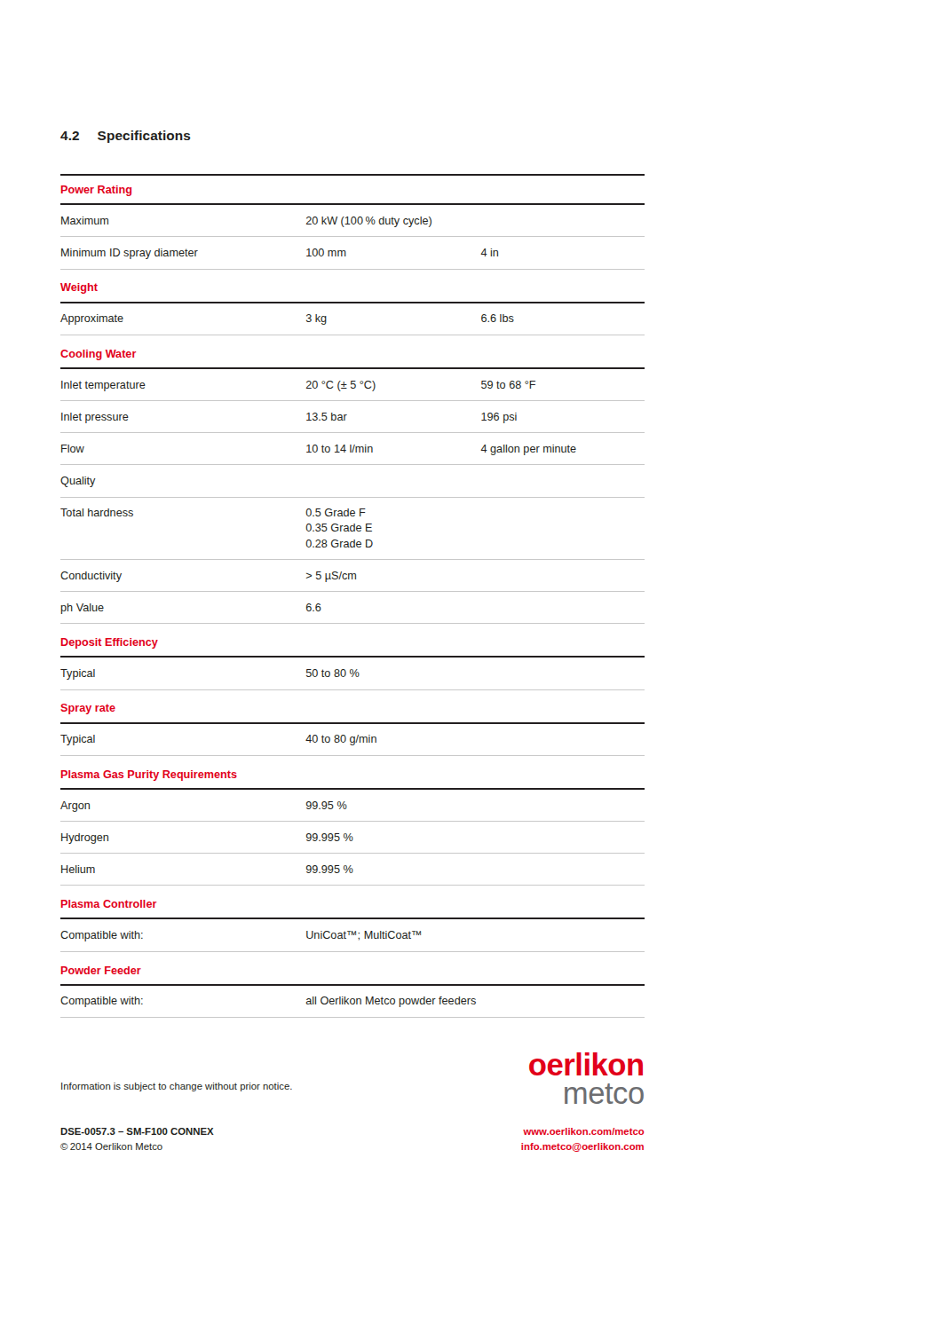4.2 Specifications
| Power Rating | | |
| Maximum | 20 kW (100 % duty cycle) | |
| Minimum ID spray diameter | 100 mm | 4 in |
| Weight | | |
| Approximate | 3 kg | 6.6 lbs |
| Cooling Water | | |
| Inlet temperature | 20 °C (± 5 °C) | 59 to 68 °F |
| Inlet pressure | 13.5 bar | 196 psi |
| Flow | 10 to 14 l/min | 4 gallon per minute |
| Quality | | |
| Total hardness | 0.5 Grade F 0.35 Grade E 0.28 Grade D | |
| Conductivity | > 5 µS/cm | |
| ph Value | 6.6 | |
| Deposit Efficiency | | |
| Typical | 50 to 80 % | |
| Spray rate | | |
| Typical | 40 to 80 g/min | |
| Plasma Gas Purity Requirements | | |
| Argon | 99.95 % | |
| Hydrogen | 99.995 % | |
| Helium | 99.995 % | |
| Plasma Controller | | |
| Compatible with: | UniCoat™; MultiCoat™ | |
| Powder Feeder | | |
| Compatible with: | all Oerlikon Metco powder feeders |
Information is subject to change without prior notice.
DSE-0057.3 – SM-F100 CONNEX
© 2014 Oerlikon Metco
oerlikon metco
www.oerlikon.com/metco
info.metco@oerlikon.com